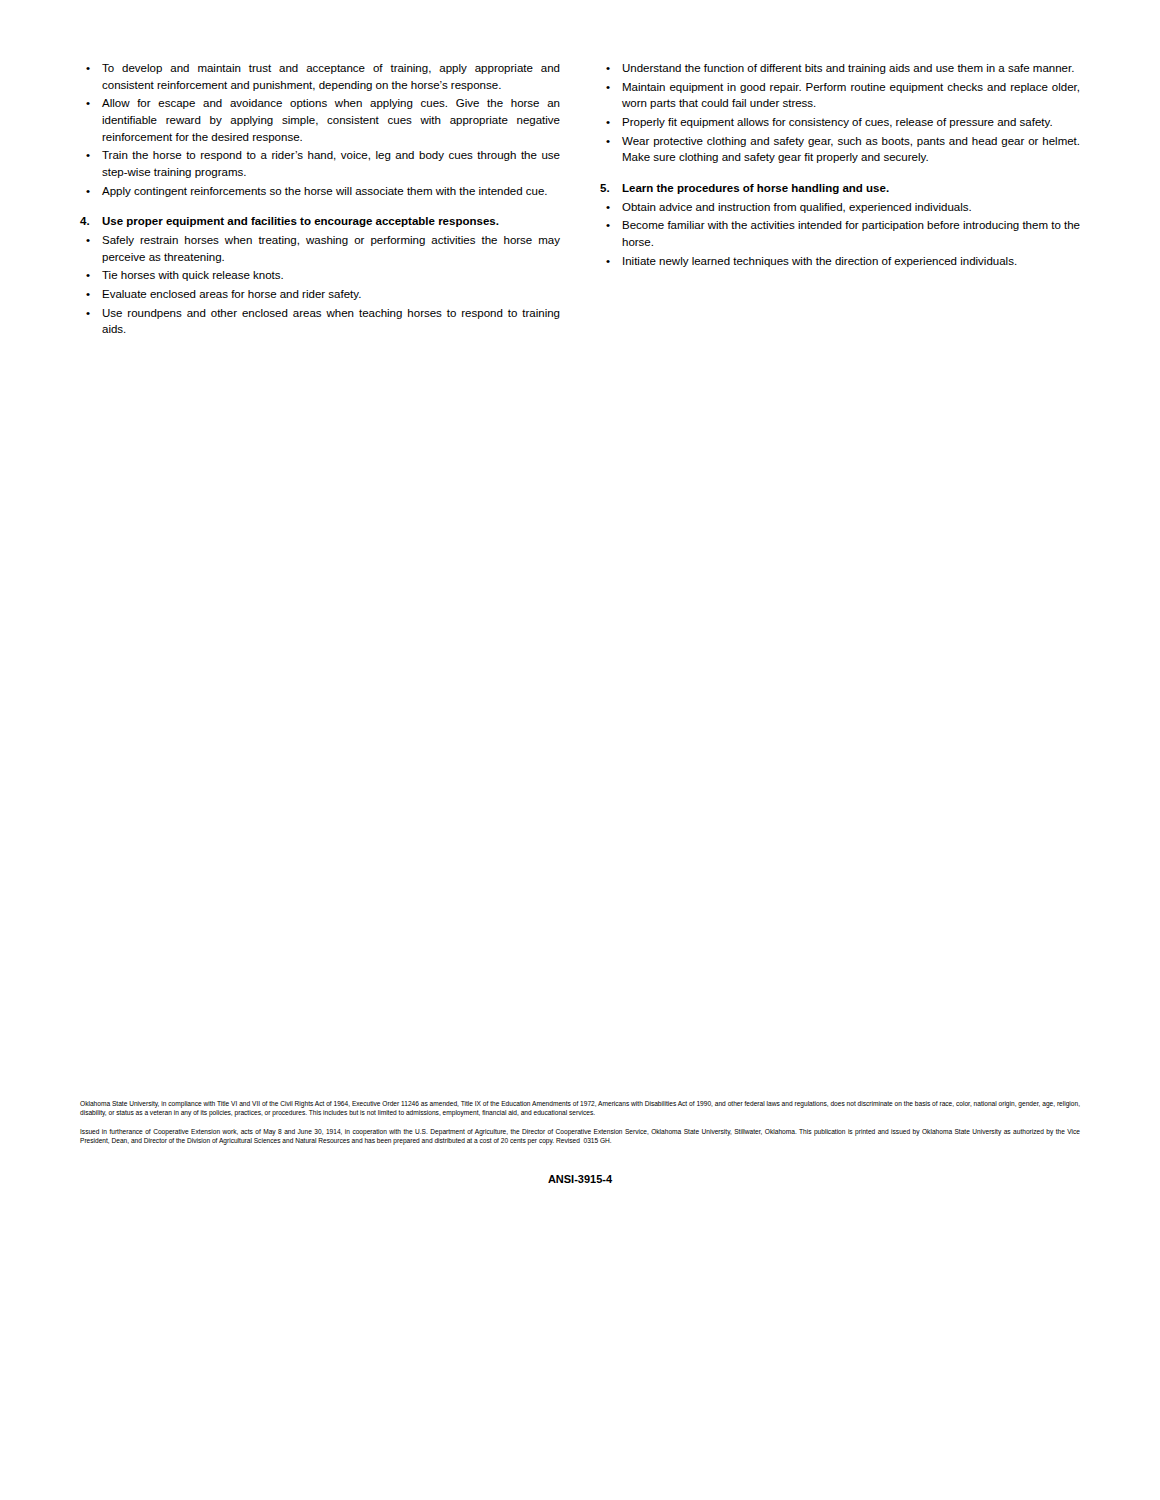To develop and maintain trust and acceptance of training, apply appropriate and consistent reinforcement and punishment, depending on the horse’s response.
Allow for escape and avoidance options when applying cues. Give the horse an identifiable reward by applying simple, consistent cues with appropriate negative reinforcement for the desired response.
Train the horse to respond to a rider’s hand, voice, leg and body cues through the use step-wise training programs.
Apply contingent reinforcements so the horse will associate them with the intended cue.
4. Use proper equipment and facilities to encourage acceptable responses.
Safely restrain horses when treating, washing or performing activities the horse may perceive as threatening.
Tie horses with quick release knots.
Evaluate enclosed areas for horse and rider safety.
Use roundpens and other enclosed areas when teaching horses to respond to training aids.
Understand the function of different bits and training aids and use them in a safe manner.
Maintain equipment in good repair. Perform routine equipment checks and replace older, worn parts that could fail under stress.
Properly fit equipment allows for consistency of cues, release of pressure and safety.
Wear protective clothing and safety gear, such as boots, pants and head gear or helmet. Make sure clothing and safety gear fit properly and securely.
5. Learn the procedures of horse handling and use.
Obtain advice and instruction from qualified, experienced individuals.
Become familiar with the activities intended for participation before introducing them to the horse.
Initiate newly learned techniques with the direction of experienced individuals.
Oklahoma State University, in compliance with Title VI and VII of the Civil Rights Act of 1964, Executive Order 11246 as amended, Title IX of the Education Amendments of 1972, Americans with Disabilities Act of 1990, and other federal laws and regulations, does not discriminate on the basis of race, color, national origin, gender, age, religion, disability, or status as a veteran in any of its policies, practices, or procedures. This includes but is not limited to admissions, employment, financial aid, and educational services.
Issued in furtherance of Cooperative Extension work, acts of May 8 and June 30, 1914, in cooperation with the U.S. Department of Agriculture, the Director of Cooperative Extension Service, Oklahoma State University, Stillwater, Oklahoma. This publication is printed and issued by Oklahoma State University as authorized by the Vice President, Dean, and Director of the Division of Agricultural Sciences and Natural Resources and has been prepared and distributed at a cost of 20 cents per copy. Revised 0315 GH.
ANSI-3915-4